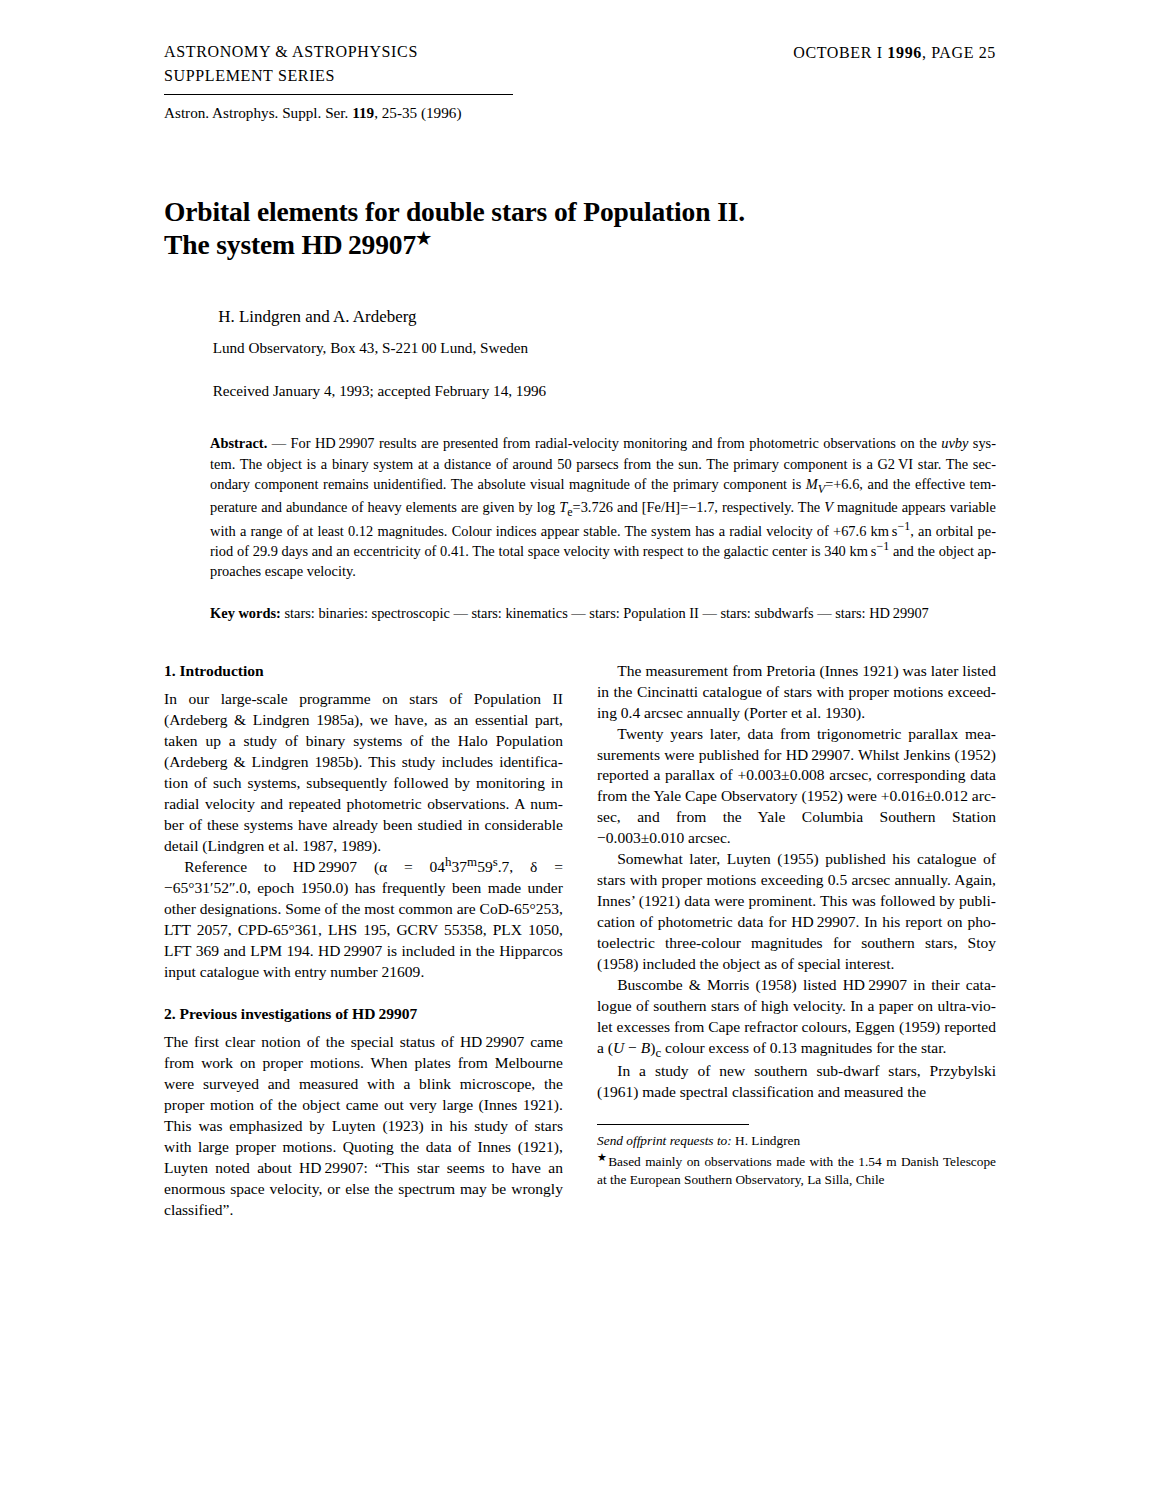ASTRONOMY & ASTROPHYSICS
SUPPLEMENT SERIES
OCTOBER I 1996, PAGE 25
Astron. Astrophys. Suppl. Ser. 119, 25-35 (1996)
Orbital elements for double stars of Population II.
The system HD 29907★
H. Lindgren and A. Ardeberg
Lund Observatory, Box 43, S-221 00 Lund, Sweden
Received January 4, 1993; accepted February 14, 1996
Abstract. — For HD 29907 results are presented from radial-velocity monitoring and from photometric observations on the uvby system. The object is a binary system at a distance of around 50 parsecs from the sun. The primary component is a G2 VI star. The secondary component remains unidentified. The absolute visual magnitude of the primary component is MV=+6.6, and the effective temperature and abundance of heavy elements are given by log Te=3.726 and [Fe/H]=−1.7, respectively. The V magnitude appears variable with a range of at least 0.12 magnitudes. Colour indices appear stable. The system has a radial velocity of +67.6 km s−1, an orbital period of 29.9 days and an eccentricity of 0.41. The total space velocity with respect to the galactic center is 340 km s−1 and the object approaches escape velocity.
Key words: stars: binaries: spectroscopic — stars: kinematics — stars: Population II — stars: subdwarfs — stars: HD 29907
1. Introduction
In our large-scale programme on stars of Population II (Ardeberg & Lindgren 1985a), we have, as an essential part, taken up a study of binary systems of the Halo Population (Ardeberg & Lindgren 1985b). This study includes identification of such systems, subsequently followed by monitoring in radial velocity and repeated photometric observations. A number of these systems have already been studied in considerable detail (Lindgren et al. 1987, 1989).
Reference to HD 29907 (α = 04h37m59s.7, δ = −65°31′52″.0, epoch 1950.0) has frequently been made under other designations. Some of the most common are CoD-65°253, LTT 2057, CPD-65°361, LHS 195, GCRV 55358, PLX 1050, LFT 369 and LPM 194. HD 29907 is included in the Hipparcos input catalogue with entry number 21609.
2. Previous investigations of HD 29907
The first clear notion of the special status of HD 29907 came from work on proper motions. When plates from Melbourne were surveyed and measured with a blink microscope, the proper motion of the object came out very large (Innes 1921). This was emphasized by Luyten (1923) in his study of stars with large proper motions. Quoting the data of Innes (1921), Luyten noted about HD 29907: “This star seems to have an enormous space velocity, or else the spectrum may be wrongly classified”.
The measurement from Pretoria (Innes 1921) was later listed in the Cincinatti catalogue of stars with proper motions exceeding 0.4 arcsec annually (Porter et al. 1930).
Twenty years later, data from trigonometric parallax measurements were published for HD 29907. Whilst Jenkins (1952) reported a parallax of +0.003±0.008 arcsec, corresponding data from the Yale Cape Observatory (1952) were +0.016±0.012 arcsec, and from the Yale Columbia Southern Station −0.003±0.010 arcsec.
Somewhat later, Luyten (1955) published his catalogue of stars with proper motions exceeding 0.5 arcsec annually. Again, Innes’ (1921) data were prominent. This was followed by publication of photometric data for HD 29907. In his report on photoelectric three-colour magnitudes for southern stars, Stoy (1958) included the object as of special interest.
Buscombe & Morris (1958) listed HD 29907 in their catalogue of southern stars of high velocity. In a paper on ultra-violet excesses from Cape refractor colours, Eggen (1959) reported a (U − B)c colour excess of 0.13 magnitudes for the star.
In a study of new southern sub-dwarf stars, Przybylski (1961) made spectral classification and measured the
Send offprint requests to: H. Lindgren
★Based mainly on observations made with the 1.54 m Danish Telescope at the European Southern Observatory, La Silla, Chile